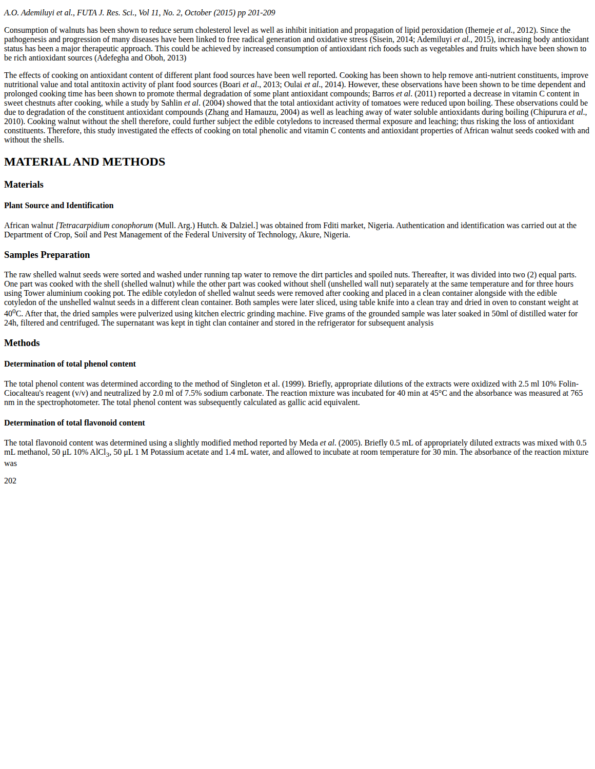A.O. Ademiluyi et al., FUTA J. Res. Sci., Vol 11, No. 2, October (2015) pp 201-209
Consumption of walnuts has been shown to reduce serum cholesterol level as well as inhibit initiation and propagation of lipid peroxidation (Ihemeje et al., 2012). Since the pathogenesis and progression of many diseases have been linked to free radical generation and oxidative stress (Sisein, 2014; Ademiluyi et al., 2015), increasing body antioxidant status has been a major therapeutic approach. This could be achieved by increased consumption of antioxidant rich foods such as vegetables and fruits which have been shown to be rich antioxidant sources (Adefegha and Oboh, 2013)
The effects of cooking on antioxidant content of different plant food sources have been well reported. Cooking has been shown to help remove anti-nutrient constituents, improve nutritional value and total antitoxin activity of plant food sources (Boari et al., 2013; Oulai et al., 2014). However, these observations have been shown to be time dependent and prolonged cooking time has been shown to promote thermal degradation of some plant antioxidant compounds; Barros et al. (2011) reported a decrease in vitamin C content in sweet chestnuts after cooking, while a study by Sahlin et al. (2004) showed that the total antioxidant activity of tomatoes were reduced upon boiling. These observations could be due to degradation of the constituent antioxidant compounds (Zhang and Hamauzu, 2004) as well as leaching away of water soluble antioxidants during boiling (Chipurura et al., 2010). Cooking walnut without the shell therefore, could further subject the edible cotyledons to increased thermal exposure and leaching; thus risking the loss of antioxidant constituents. Therefore, this study investigated the effects of cooking on total phenolic and vitamin C contents and antioxidant properties of African walnut seeds cooked with and without the shells.
MATERIAL AND METHODS
Materials
Plant Source and Identification
African walnut [Tetracarpidium conophorum (Mull. Arg.) Hutch. & Dalziel.] was obtained from Fditi market, Nigeria. Authentication and identification was carried out at the Department of Crop, Soil and Pest Management of the Federal University of Technology, Akure, Nigeria.
Samples Preparation
The raw shelled walnut seeds were sorted and washed under running tap water to remove the dirt particles and spoiled nuts. Thereafter, it was divided into two (2) equal parts. One part was cooked with the shell (shelled walnut) while the other part was cooked without shell (unshelled wall nut) separately at the same temperature and for three hours using Tower aluminium cooking pot. The edible cotyledon of shelled walnut seeds were removed after cooking and placed in a clean container alongside with the edible cotyledon of the unshelled walnut seeds in a different clean container. Both samples were later sliced, using table knife into a clean tray and dried in oven to constant weight at 400C. After that, the dried samples were pulverized using kitchen electric grinding machine. Five grams of the grounded sample was later soaked in 50ml of distilled water for 24h, filtered and centrifuged. The supernatant was kept in tight clan container and stored in the refrigerator for subsequent analysis
Methods
Determination of total phenol content
The total phenol content was determined according to the method of Singleton et al. (1999). Briefly, appropriate dilutions of the extracts were oxidized with 2.5 ml 10% Folin-Ciocalteau's reagent (v/v) and neutralized by 2.0 ml of 7.5% sodium carbonate. The reaction mixture was incubated for 40 min at 45°C and the absorbance was measured at 765 nm in the spectrophotometer. The total phenol content was subsequently calculated as gallic acid equivalent.
Determination of total flavonoid content
The total flavonoid content was determined using a slightly modified method reported by Meda et al. (2005). Briefly 0.5 mL of appropriately diluted extracts was mixed with 0.5 mL methanol, 50 μL 10% AlCl3, 50 μL 1 M Potassium acetate and 1.4 mL water, and allowed to incubate at room temperature for 30 min. The absorbance of the reaction mixture was
202